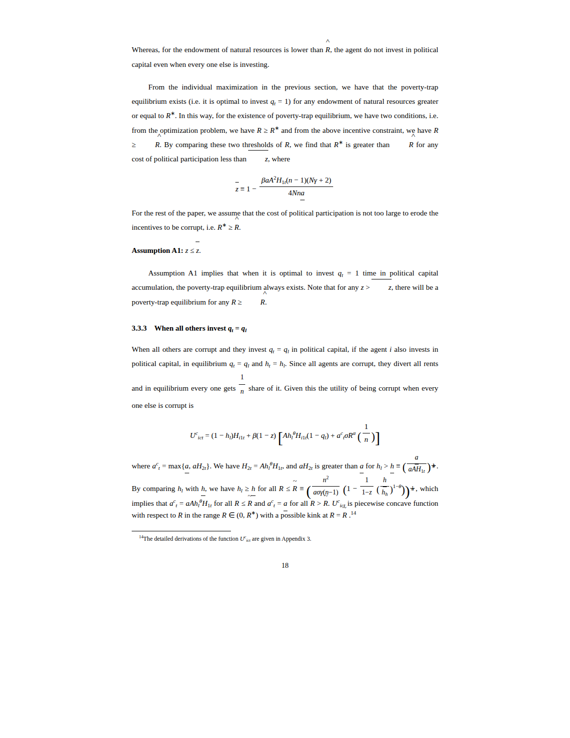Whereas, for the endowment of natural resources is lower than R, the agent do not invest in political capital even when every one else is investing.
From the individual maximization in the previous section, we have that the poverty-trap equilibrium exists (i.e. it is optimal to invest qt = 1) for any endowment of natural resources greater or equal to R∗. In this way, for the existence of poverty-trap equilibrium, we have two conditions, i.e. from the optimization problem, we have R ≥ R∗ and from the above incentive constraint, we have R ≥ R. By comparing these two thresholds of R, we find that R∗ is greater than R for any cost of political participation less than z, where
z ≡ 1 − βaA2H1t(n − 1)(Nγ + 2) 4Nn a
For the rest of the paper, we assume that the cost of political participation is not too large to erode the incentives to be corrupt, i.e. R∗ ≥ R.
Assumption A1: z ≤ z.
Assumption A1 implies that when it is optimal to invest qt = 1 time in political capital accumulation, the poverty-trap equilibrium always exists. Note that for any z > z, there will be a poverty-trap equilibrium for any R ≥ R.
3.3.3 When all others invest qt = ql
When all others are corrupt and they invest qt = ql in political capital, if the agent i also invests in political capital, in equilibrium qt = ql and ht = hl. Since all agents are corrupt, they divert all rents and in equilibrium every one gets 1 n share of it. Given this the utility of being corrupt when every one else is corrupt is
Ucict = (1 − hl)Hi1t + β(1 − z) [AhlθHi1t(1 − ql) + actσRα (1 n)]
where act = max{a, aH2t}. We have H2t = AhlθH1t, and aH2t is greater than a for hl > h ≡ (aaAH1t)1 θ. By comparing hl with h, we have hl ≥ h for all R ≤ R ≡ (n2 aσγ(n−1) (1 − 11−z (hhh)1−θ))1 α, which implies that act = aAhlθH1t for all R ≤ R and act = a for all R > R. Ucict is piecewise concave function with respect to R in the range R ∈ (0, R∗) with a possible kink at R = R .14
14The detailed derivations of the function Ucict are given in Appendix 3.
18